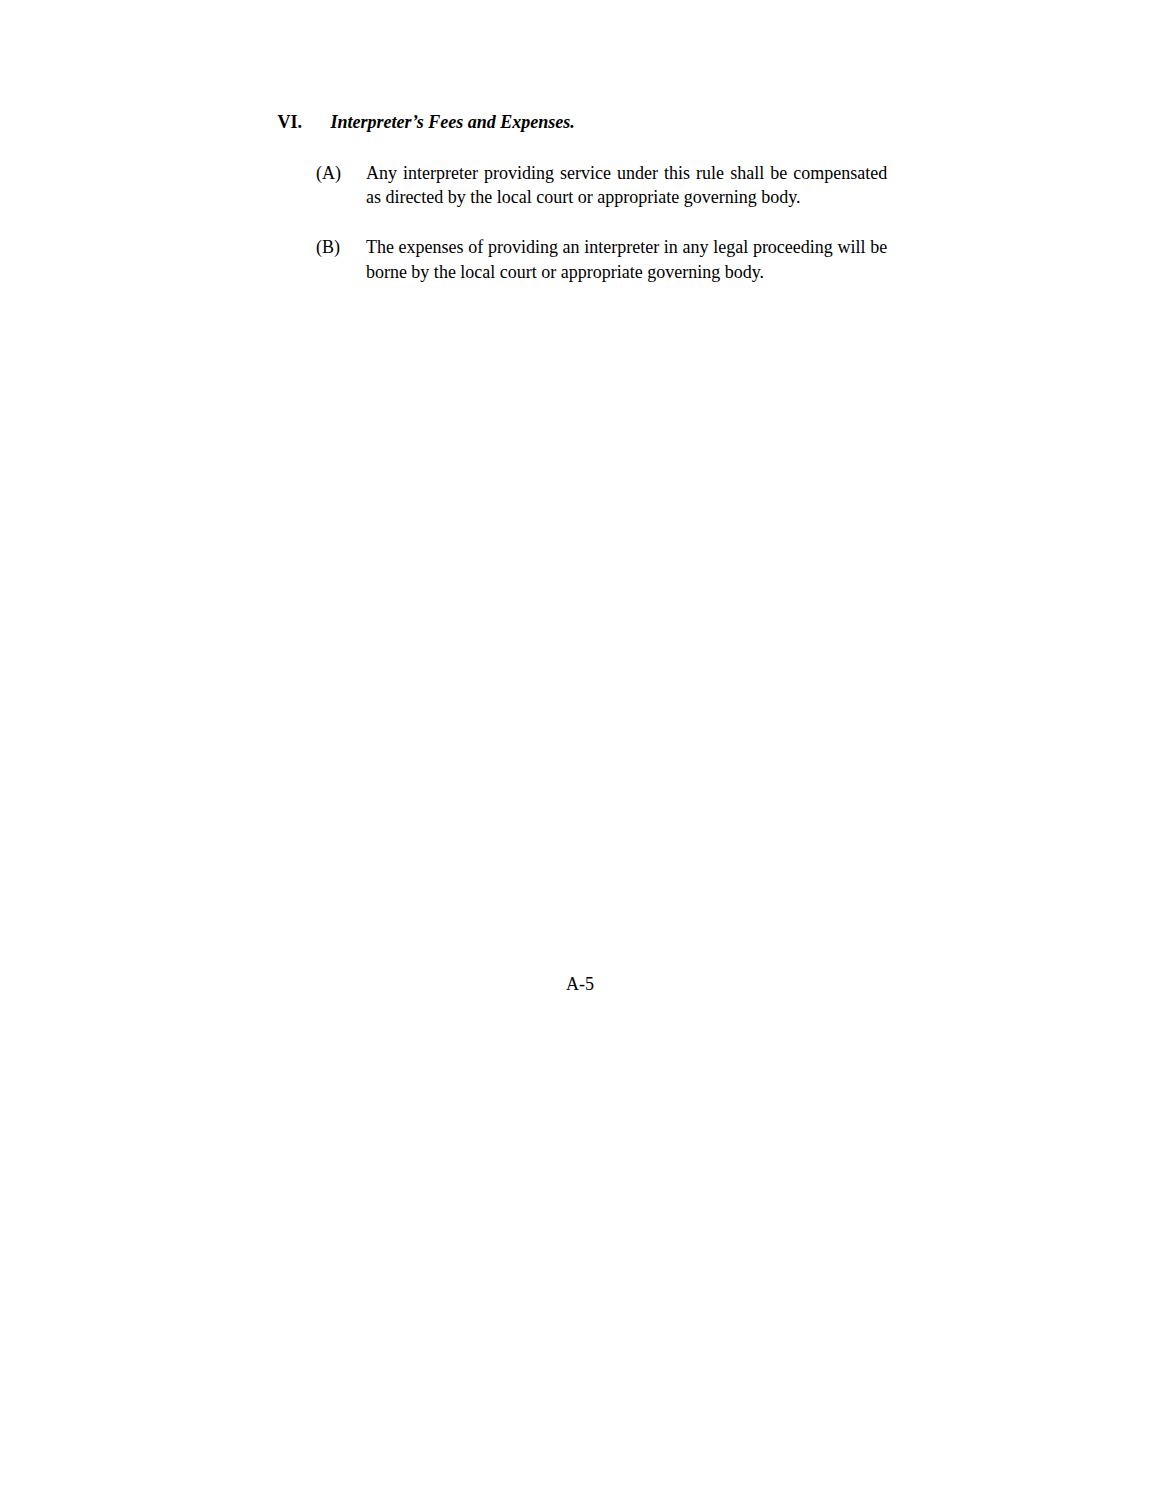VI. Interpreter’s Fees and Expenses.
(A) Any interpreter providing service under this rule shall be compensated as directed by the local court or appropriate governing body.
(B) The expenses of providing an interpreter in any legal proceeding will be borne by the local court or appropriate governing body.
A-5